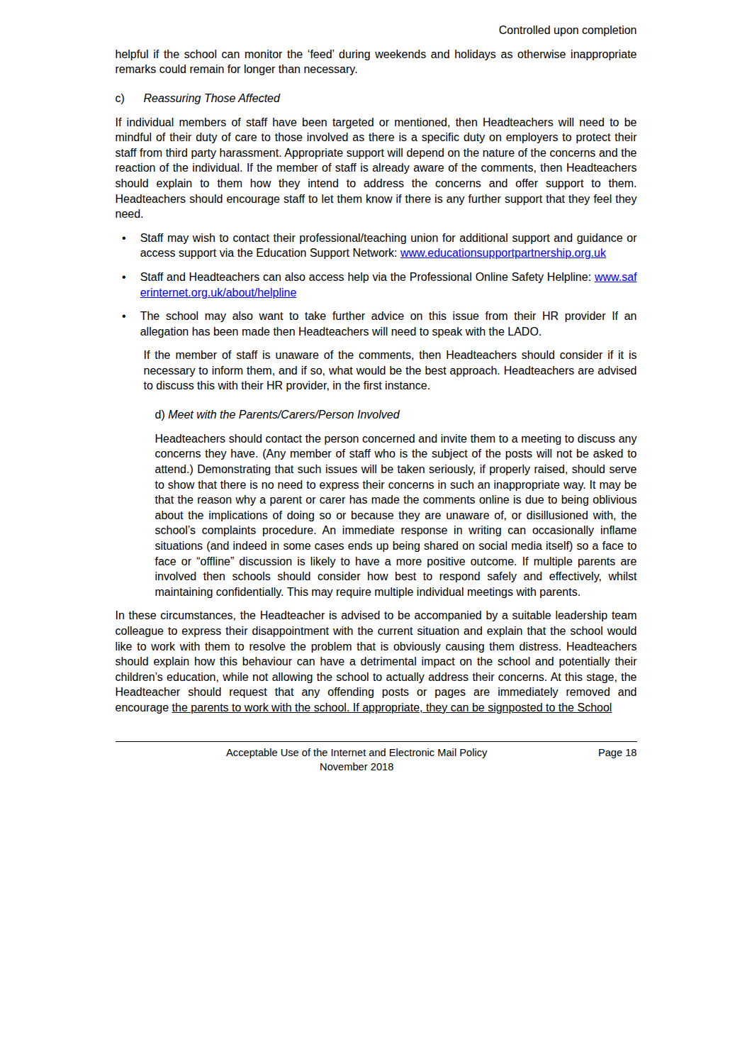Controlled upon completion
helpful if the school can monitor the ‘feed’ during weekends and holidays as otherwise inappropriate remarks could remain for longer than necessary.
c) Reassuring Those Affected
If individual members of staff have been targeted or mentioned, then Headteachers will need to be mindful of their duty of care to those involved as there is a specific duty on employers to protect their staff from third party harassment. Appropriate support will depend on the nature of the concerns and the reaction of the individual. If the member of staff is already aware of the comments, then Headteachers should explain to them how they intend to address the concerns and offer support to them. Headteachers should encourage staff to let them know if there is any further support that they feel they need.
Staff may wish to contact their professional/teaching union for additional support and guidance or access support via the Education Support Network: www.educationsupportpartnership.org.uk
Staff and Headteachers can also access help via the Professional Online Safety Helpline: www.saferinternet.org.uk/about/helpline
The school may also want to take further advice on this issue from their HR provider If an allegation has been made then Headteachers will need to speak with the LADO.
If the member of staff is unaware of the comments, then Headteachers should consider if it is necessary to inform them, and if so, what would be the best approach. Headteachers are advised to discuss this with their HR provider, in the first instance.
d) Meet with the Parents/Carers/Person Involved
Headteachers should contact the person concerned and invite them to a meeting to discuss any concerns they have. (Any member of staff who is the subject of the posts will not be asked to attend.) Demonstrating that such issues will be taken seriously, if properly raised, should serve to show that there is no need to express their concerns in such an inappropriate way. It may be that the reason why a parent or carer has made the comments online is due to being oblivious about the implications of doing so or because they are unaware of, or disillusioned with, the school’s complaints procedure. An immediate response in writing can occasionally inflame situations (and indeed in some cases ends up being shared on social media itself) so a face to face or “offline” discussion is likely to have a more positive outcome. If multiple parents are involved then schools should consider how best to respond safely and effectively, whilst maintaining confidentially. This may require multiple individual meetings with parents.
In these circumstances, the Headteacher is advised to be accompanied by a suitable leadership team colleague to express their disappointment with the current situation and explain that the school would like to work with them to resolve the problem that is obviously causing them distress. Headteachers should explain how this behaviour can have a detrimental impact on the school and potentially their children’s education, while not allowing the school to actually address their concerns. At this stage, the Headteacher should request that any offending posts or pages are immediately removed and encourage the parents to work with the school. If appropriate, they can be signposted to the School
Acceptable Use of the Internet and Electronic Mail Policy
November 2018
Page 18